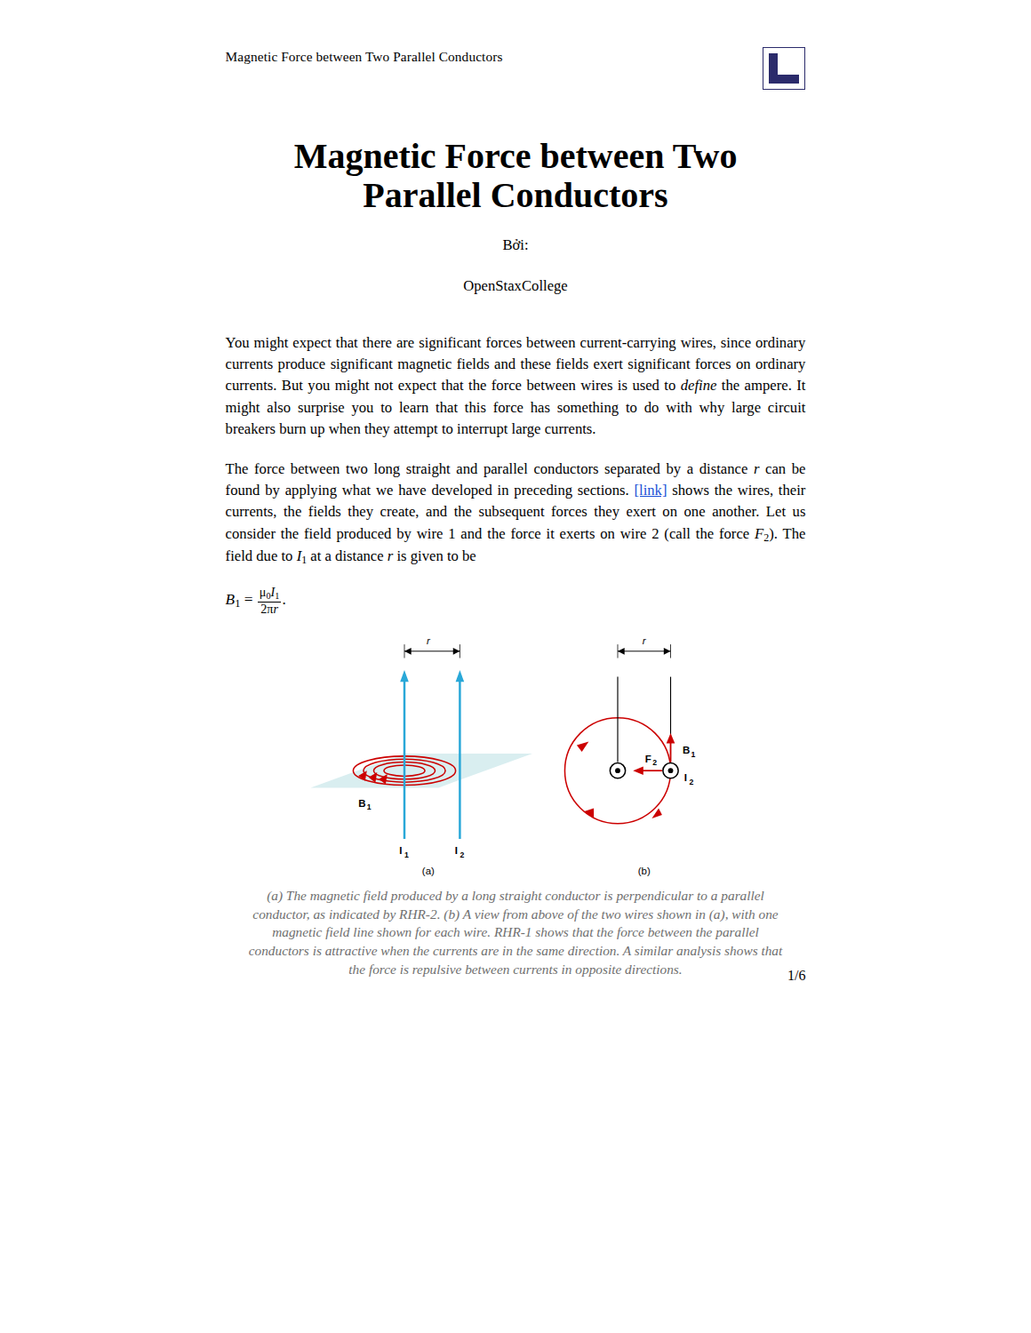Magnetic Force between Two Parallel Conductors
Magnetic Force between Two
Parallel Conductors
Bởi:
OpenStaxCollege
You might expect that there are significant forces between current-carrying wires, since ordinary currents produce significant magnetic fields and these fields exert significant forces on ordinary currents. But you might not expect that the force between wires is used to define the ampere. It might also surprise you to learn that this force has something to do with why large circuit breakers burn up when they attempt to interrupt large currents.
The force between two long straight and parallel conductors separated by a distance r can be found by applying what we have developed in preceding sections. [link] shows the wires, their currents, the fields they create, and the subsequent forces they exert on one another. Let us consider the field produced by wire 1 and the force it exerts on wire 2 (call the force F2). The field due to I1 at a distance r is given to be
B1 = μ0I1 2πr .
r B 1 I 1 I 2 (a) r B 1 F 2 I 2 (b)
(a) The magnetic field produced by a long straight conductor is perpendicular to a parallel conductor, as indicated by RHR-2. (b) A view from above of the two wires shown in (a), with one magnetic field line shown for each wire. RHR-1 shows that the force between the parallel conductors is attractive when the currents are in the same direction. A similar analysis shows that the force is repulsive between currents in opposite directions.
1/6